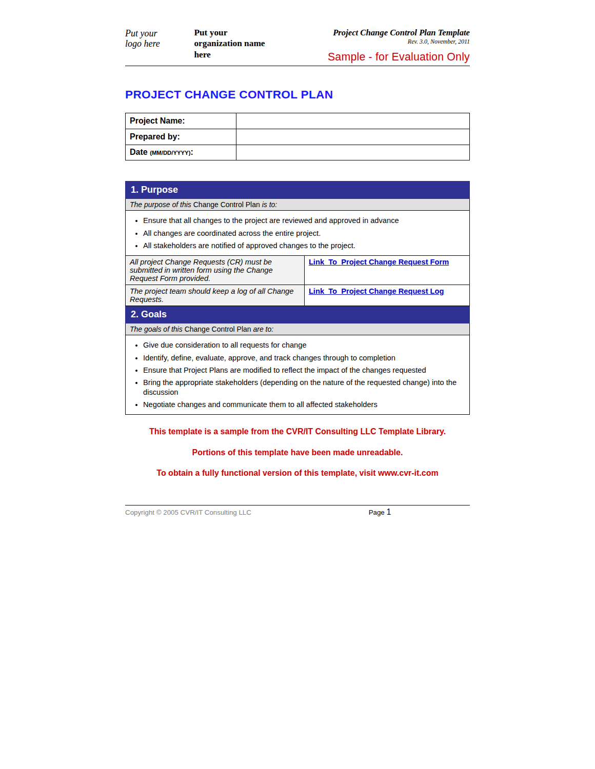Put your
logo here
Put your organization name here
Project Change Control Plan Template
Rev. 3.0, November, 2011
Sample - for Evaluation Only
PROJECT CHANGE CONTROL PLAN
| Project Name: | |
| Prepared by: | |
| Date (MM/DD/YYYY) : | |
| 1. Purpose |
| The purpose of this Change Control Plan is to: |
| Ensure that all changes to the project are reviewed and approved in advance All changes are coordinated across the entire project. All stakeholders are notified of approved changes to the project. |
| All project Change Requests (CR) must be submitted in written form using the Change Request Form provided. | Link_To_Project Change Request Form |
| The project team should keep a log of all Change Requests. | Link_To_Project Change Request Log |
| 2. Goals |
| The goals of this Change Control Plan are to: |
| Give due consideration to all requests for change Identify, define, evaluate, approve, and track changes through to completion Ensure that Project Plans are modified to reflect the impact of the changes requested Bring the appropriate stakeholders (depending on the nature of the requested change) into the discussion Negotiate changes and communicate them to all affected stakeholders |
This template is a sample from the CVR/IT Consulting LLC Template Library.
Portions of this template have been made unreadable.
To obtain a fully functional version of this template, visit www.cvr-it.com
Copyright © 2005 CVR/IT Consulting LLC
Page 1